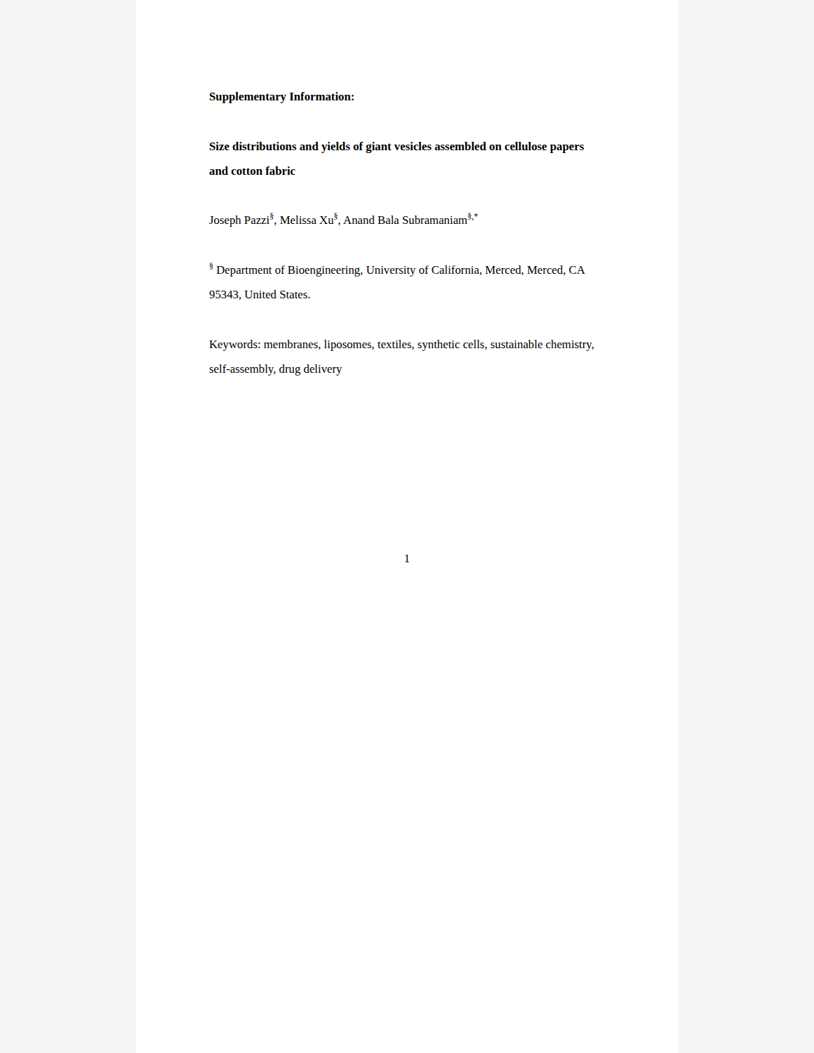Supplementary Information:
Size distributions and yields of giant vesicles assembled on cellulose papers and cotton fabric
Joseph Pazzi§, Melissa Xu§, Anand Bala Subramaniam§,*
§ Department of Bioengineering, University of California, Merced, Merced, CA 95343, United States.
Keywords: membranes, liposomes, textiles, synthetic cells, sustainable chemistry, self-assembly, drug delivery
1